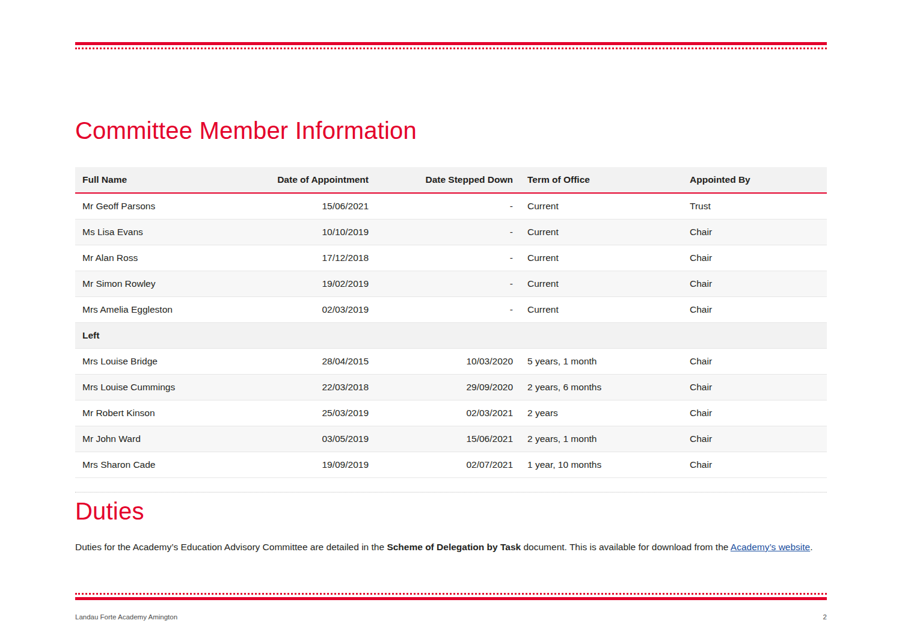Committee Member Information
| Full Name | Date of Appointment | Date Stepped Down | Term of Office | Appointed By |
| --- | --- | --- | --- | --- |
| Mr Geoff Parsons | 15/06/2021 | - | Current | Trust |
| Ms Lisa Evans | 10/10/2019 | - | Current | Chair |
| Mr Alan Ross | 17/12/2018 | - | Current | Chair |
| Mr Simon Rowley | 19/02/2019 | - | Current | Chair |
| Mrs Amelia Eggleston | 02/03/2019 | - | Current | Chair |
| Left |
| Mrs Louise Bridge | 28/04/2015 | 10/03/2020 | 5 years, 1 month | Chair |
| Mrs Louise Cummings | 22/03/2018 | 29/09/2020 | 2 years, 6 months | Chair |
| Mr Robert Kinson | 25/03/2019 | 02/03/2021 | 2 years | Chair |
| Mr John Ward | 03/05/2019 | 15/06/2021 | 2 years, 1 month | Chair |
| Mrs Sharon Cade | 19/09/2019 | 02/07/2021 | 1 year, 10 months | Chair |
Duties
Duties for the Academy’s Education Advisory Committee are detailed in the Scheme of Delegation by Task document. This is available for download from the Academy’s website.
Landau Forte Academy Amington 2